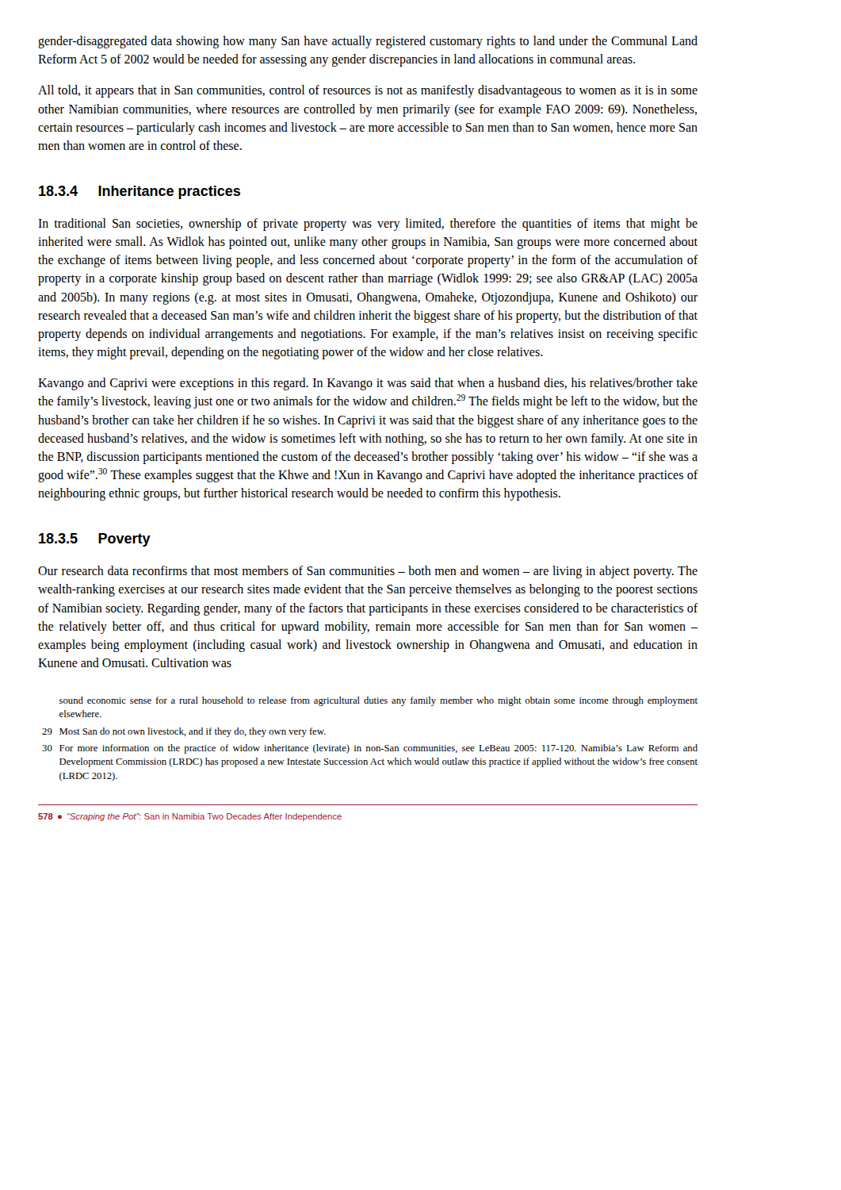gender-disaggregated data showing how many San have actually registered customary rights to land under the Communal Land Reform Act 5 of 2002 would be needed for assessing any gender discrepancies in land allocations in communal areas.
All told, it appears that in San communities, control of resources is not as manifestly disadvantageous to women as it is in some other Namibian communities, where resources are controlled by men primarily (see for example FAO 2009: 69). Nonetheless, certain resources – particularly cash incomes and livestock – are more accessible to San men than to San women, hence more San men than women are in control of these.
18.3.4 Inheritance practices
In traditional San societies, ownership of private property was very limited, therefore the quantities of items that might be inherited were small. As Widlok has pointed out, unlike many other groups in Namibia, San groups were more concerned about the exchange of items between living people, and less concerned about ‘corporate property’ in the form of the accumulation of property in a corporate kinship group based on descent rather than marriage (Widlok 1999: 29; see also GR&AP (LAC) 2005a and 2005b). In many regions (e.g. at most sites in Omusati, Ohangwena, Omaheke, Otjozondjupa, Kunene and Oshikoto) our research revealed that a deceased San man’s wife and children inherit the biggest share of his property, but the distribution of that property depends on individual arrangements and negotiations. For example, if the man’s relatives insist on receiving specific items, they might prevail, depending on the negotiating power of the widow and her close relatives.
Kavango and Caprivi were exceptions in this regard. In Kavango it was said that when a husband dies, his relatives/brother take the family’s livestock, leaving just one or two animals for the widow and children.29 The fields might be left to the widow, but the husband’s brother can take her children if he so wishes. In Caprivi it was said that the biggest share of any inheritance goes to the deceased husband’s relatives, and the widow is sometimes left with nothing, so she has to return to her own family. At one site in the BNP, discussion participants mentioned the custom of the deceased’s brother possibly ‘taking over’ his widow – “if she was a good wife”.30 These examples suggest that the Khwe and !Xun in Kavango and Caprivi have adopted the inheritance practices of neighbouring ethnic groups, but further historical research would be needed to confirm this hypothesis.
18.3.5 Poverty
Our research data reconfirms that most members of San communities – both men and women – are living in abject poverty. The wealth-ranking exercises at our research sites made evident that the San perceive themselves as belonging to the poorest sections of Namibian society. Regarding gender, many of the factors that participants in these exercises considered to be characteristics of the relatively better off, and thus critical for upward mobility, remain more accessible for San men than for San women – examples being employment (including casual work) and livestock ownership in Ohangwena and Omusati, and education in Kunene and Omusati. Cultivation was
sound economic sense for a rural household to release from agricultural duties any family member who might obtain some income through employment elsewhere.
29
Most San do not own livestock, and if they do, they own very few.
30
For more information on the practice of widow inheritance (levirate) in non-San communities, see LeBeau 2005: 117-120. Namibia’s Law Reform and Development Commission (LRDC) has proposed a new Intestate Succession Act which would outlaw this practice if applied without the widow’s free consent (LRDC 2012).
578●“Scraping the Pot”: San in Namibia Two Decades After Independence